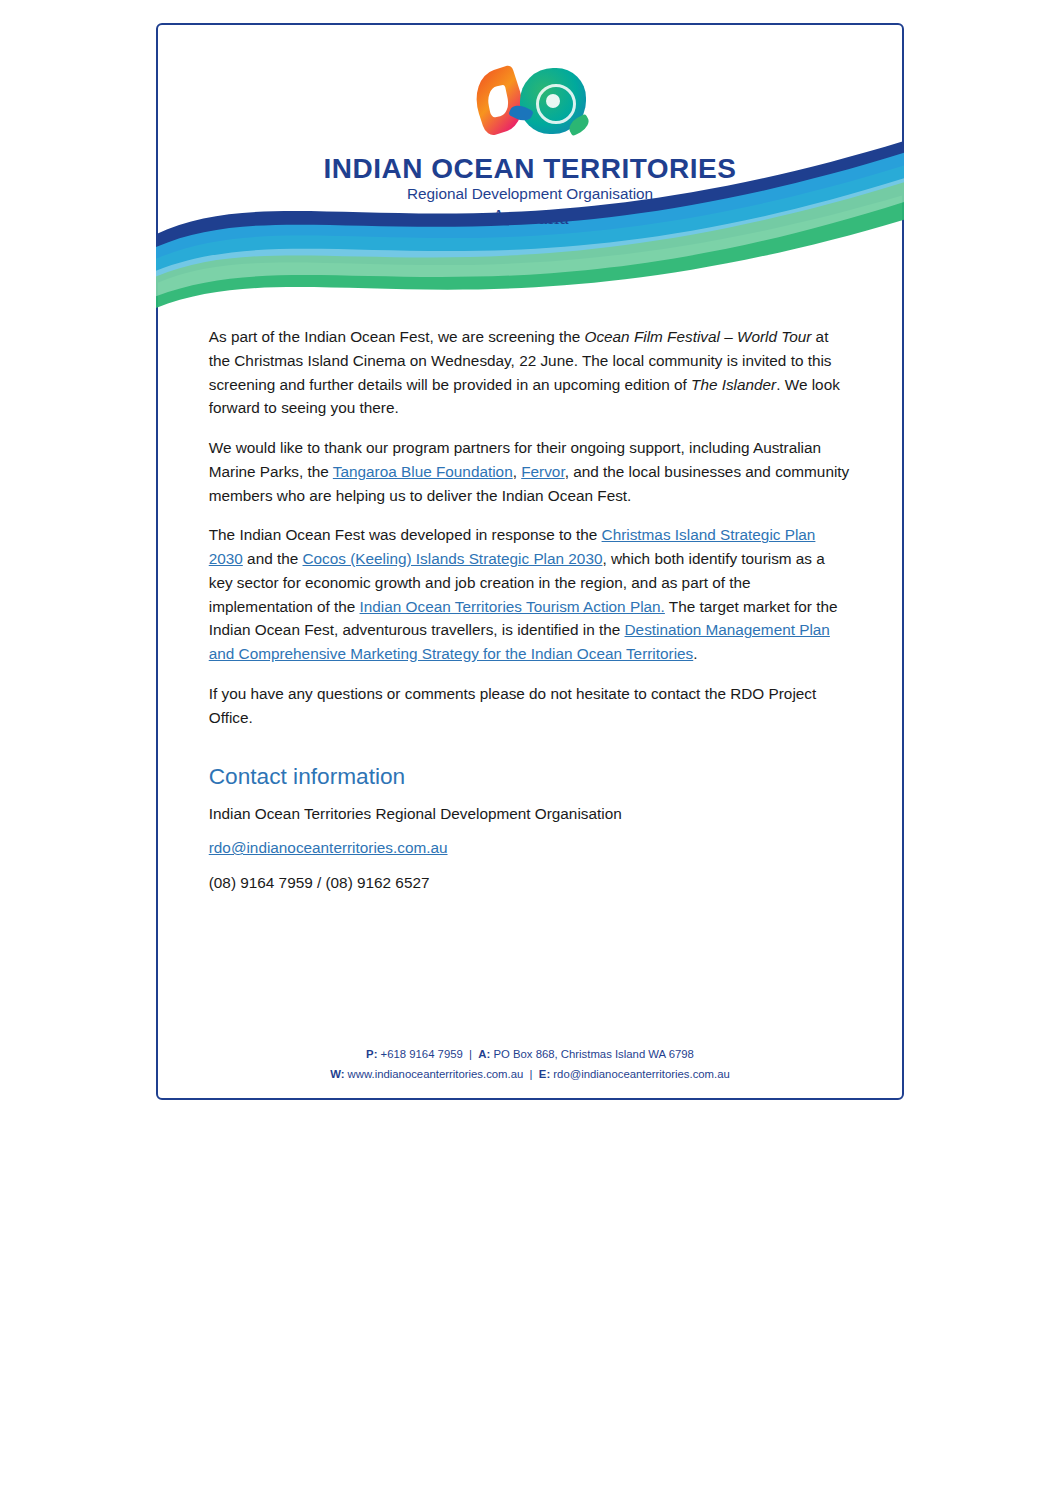INDIAN OCEAN TERRITORIES
Regional Development Organisation
Australia
As part of the Indian Ocean Fest, we are screening the Ocean Film Festival – World Tour at the Christmas Island Cinema on Wednesday, 22 June. The local community is invited to this screening and further details will be provided in an upcoming edition of The Islander. We look forward to seeing you there.
We would like to thank our program partners for their ongoing support, including Australian Marine Parks, the Tangaroa Blue Foundation, Fervor, and the local businesses and community members who are helping us to deliver the Indian Ocean Fest.
The Indian Ocean Fest was developed in response to the Christmas Island Strategic Plan 2030 and the Cocos (Keeling) Islands Strategic Plan 2030, which both identify tourism as a key sector for economic growth and job creation in the region, and as part of the implementation of the Indian Ocean Territories Tourism Action Plan. The target market for the Indian Ocean Fest, adventurous travellers, is identified in the Destination Management Plan and Comprehensive Marketing Strategy for the Indian Ocean Territories.
If you have any questions or comments please do not hesitate to contact the RDO Project Office.
Contact information
Indian Ocean Territories Regional Development Organisation
rdo@indianoceanterritories.com.au
(08) 9164 7959 / (08) 9162 6527
P: +618 9164 7959 | A: PO Box 868, Christmas Island WA 6798
W: www.indianoceanterritories.com.au | E: rdo@indianoceanterritories.com.au